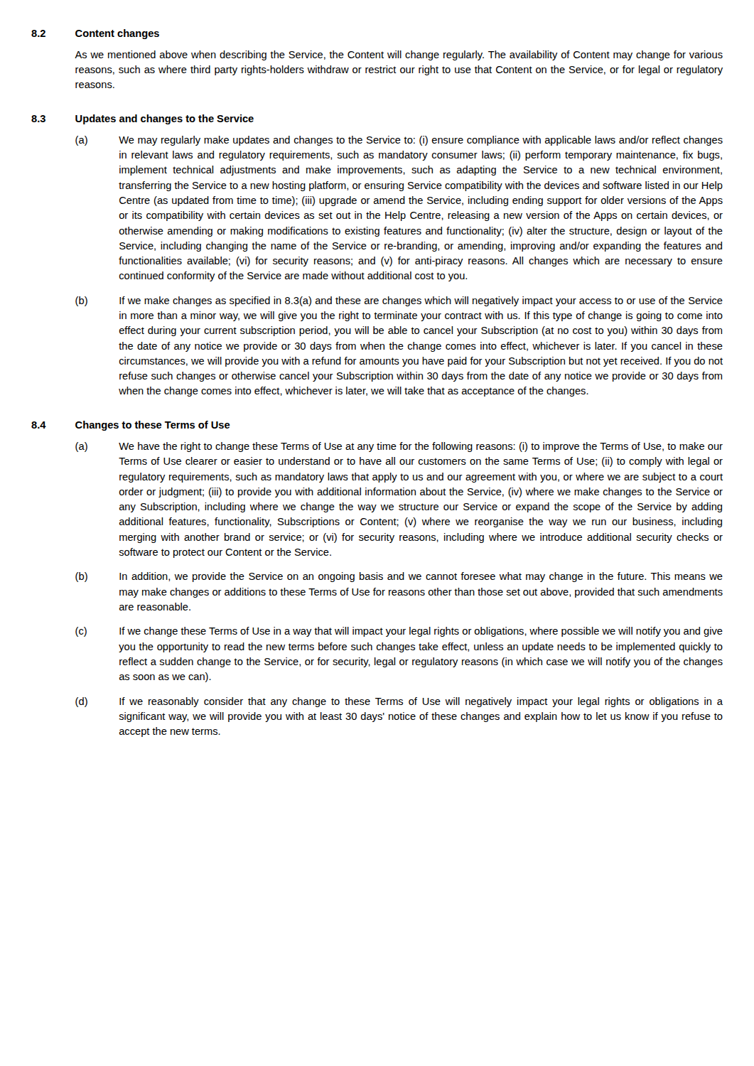8.2
Content changes
As we mentioned above when describing the Service, the Content will change regularly. The availability of Content may change for various reasons, such as where third party rights-holders withdraw or restrict our right to use that Content on the Service, or for legal or regulatory reasons.
8.3
Updates and changes to the Service
(a)
We may regularly make updates and changes to the Service to: (i) ensure compliance with applicable laws and/or reflect changes in relevant laws and regulatory requirements, such as mandatory consumer laws; (ii) perform temporary maintenance, fix bugs, implement technical adjustments and make improvements, such as adapting the Service to a new technical environment, transferring the Service to a new hosting platform, or ensuring Service compatibility with the devices and software listed in our Help Centre (as updated from time to time); (iii) upgrade or amend the Service, including ending support for older versions of the Apps or its compatibility with certain devices as set out in the Help Centre, releasing a new version of the Apps on certain devices, or otherwise amending or making modifications to existing features and functionality; (iv) alter the structure, design or layout of the Service, including changing the name of the Service or re-branding, or amending, improving and/or expanding the features and functionalities available; (vi) for security reasons; and (v) for anti-piracy reasons. All changes which are necessary to ensure continued conformity of the Service are made without additional cost to you.
(b)
If we make changes as specified in 8.3(a) and these are changes which will negatively impact your access to or use of the Service in more than a minor way, we will give you the right to terminate your contract with us. If this type of change is going to come into effect during your current subscription period, you will be able to cancel your Subscription (at no cost to you) within 30 days from the date of any notice we provide or 30 days from when the change comes into effect, whichever is later. If you cancel in these circumstances, we will provide you with a refund for amounts you have paid for your Subscription but not yet received. If you do not refuse such changes or otherwise cancel your Subscription within 30 days from the date of any notice we provide or 30 days from when the change comes into effect, whichever is later, we will take that as acceptance of the changes.
8.4
Changes to these Terms of Use
(a)
We have the right to change these Terms of Use at any time for the following reasons: (i) to improve the Terms of Use, to make our Terms of Use clearer or easier to understand or to have all our customers on the same Terms of Use; (ii) to comply with legal or regulatory requirements, such as mandatory laws that apply to us and our agreement with you, or where we are subject to a court order or judgment; (iii) to provide you with additional information about the Service, (iv) where we make changes to the Service or any Subscription, including where we change the way we structure our Service or expand the scope of the Service by adding additional features, functionality, Subscriptions or Content; (v) where we reorganise the way we run our business, including merging with another brand or service; or (vi) for security reasons, including where we introduce additional security checks or software to protect our Content or the Service.
(b)
In addition, we provide the Service on an ongoing basis and we cannot foresee what may change in the future. This means we may make changes or additions to these Terms of Use for reasons other than those set out above, provided that such amendments are reasonable.
(c)
If we change these Terms of Use in a way that will impact your legal rights or obligations, where possible we will notify you and give you the opportunity to read the new terms before such changes take effect, unless an update needs to be implemented quickly to reflect a sudden change to the Service, or for security, legal or regulatory reasons (in which case we will notify you of the changes as soon as we can).
(d)
If we reasonably consider that any change to these Terms of Use will negatively impact your legal rights or obligations in a significant way, we will provide you with at least 30 days' notice of these changes and explain how to let us know if you refuse to accept the new terms.